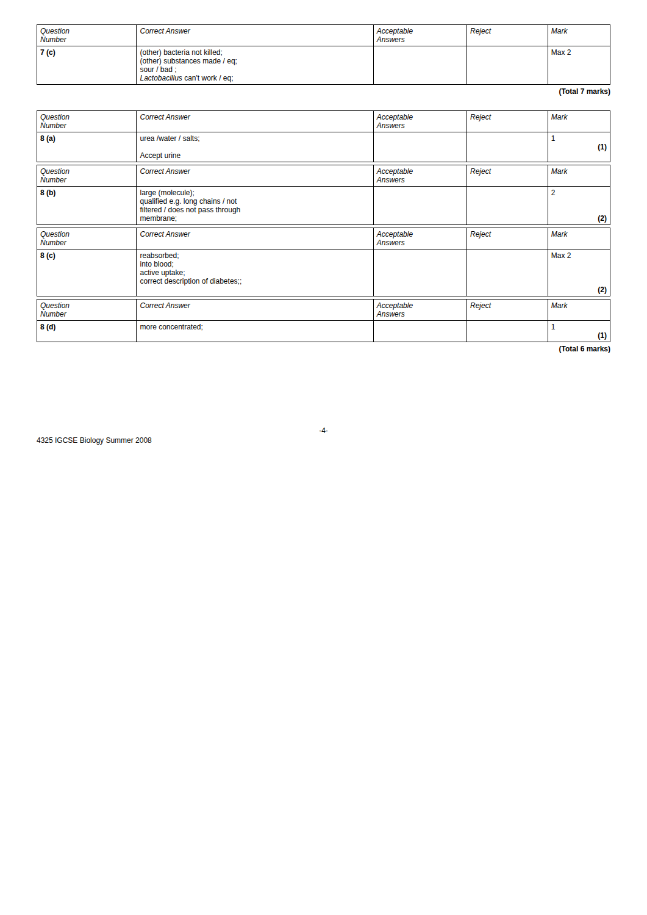| Question Number | Correct Answer | Acceptable Answers | Reject | Mark |
| --- | --- | --- | --- | --- |
| 7 (c) | (other) bacteria not killed; (other) substances made / eq; sour / bad ; Lactobacillus can't work / eq; | | | Max 2 |
(Total 7 marks)
| Question Number | Correct Answer | Acceptable Answers | Reject | Mark |
| --- | --- | --- | --- | --- |
| 8 (a) | urea /water / salts; Accept urine | | | 1 (1) |
| Question Number | Correct Answer | Acceptable Answers | Reject | Mark |
| --- | --- | --- | --- | --- |
| 8 (b) | large (molecule); qualified e.g. long chains / not filtered / does not pass through membrane; | | | 2 (2) |
| Question Number | Correct Answer | Acceptable Answers | Reject | Mark |
| --- | --- | --- | --- | --- |
| 8 (c) | reabsorbed; into blood; active uptake; correct description of diabetes;; | | | Max 2 (2) |
| Question Number | Correct Answer | Acceptable Answers | Reject | Mark |
| --- | --- | --- | --- | --- |
| 8 (d) | more concentrated; | | | 1 (1) |
(Total 6 marks)
-4-
4325 IGCSE Biology Summer 2008